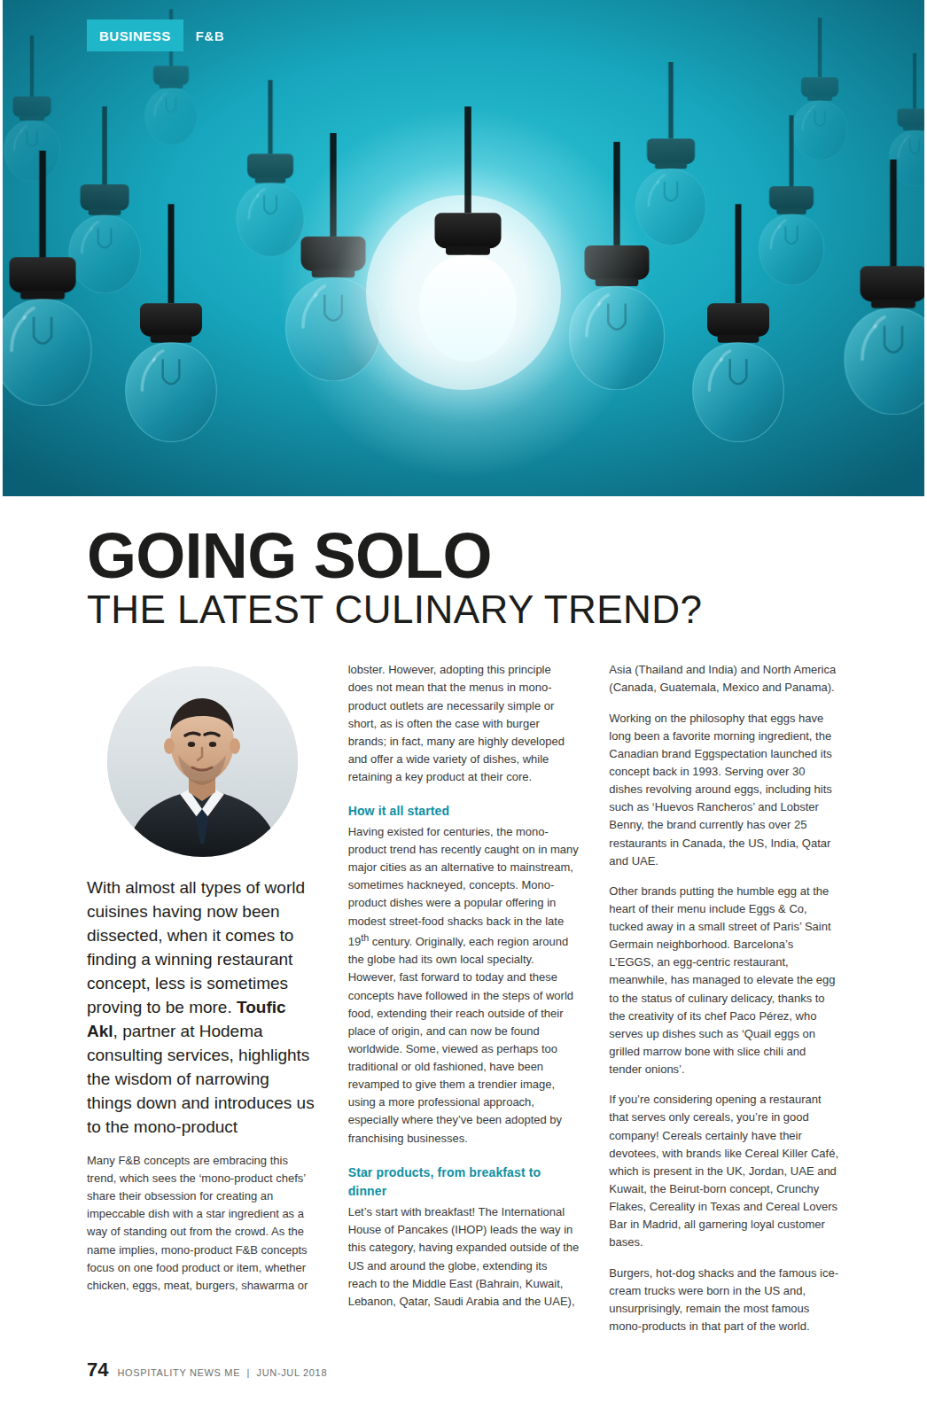BUSINESS F&B
Going Solo
The latest culinary trend?
With almost all types of world cuisines having now been dissected, when it comes to finding a winning restaurant concept, less is sometimes proving to be more. Toufic Akl, partner at Hodema consulting services, highlights the wisdom of narrowing things down and introduces us to the mono-product
Many F&B concepts are embracing this trend, which sees the ‘mono-product chefs’ share their obsession for creating an impeccable dish with a star ingredient as a way of standing out from the crowd. As the name implies, mono-product F&B concepts focus on one food product or item, whether chicken, eggs, meat, burgers, shawarma or
lobster. However, adopting this principle does not mean that the menus in mono-product outlets are necessarily simple or short, as is often the case with burger brands; in fact, many are highly developed and offer a wide variety of dishes, while retaining a key product at their core.
How it all started
Having existed for centuries, the mono-product trend has recently caught on in many major cities as an alternative to mainstream, sometimes hackneyed, concepts. Mono-product dishes were a popular offering in modest street-food shacks back in the late 19th century. Originally, each region around the globe had its own local specialty. However, fast forward to today and these concepts have followed in the steps of world food, extending their reach outside of their place of origin, and can now be found worldwide. Some, viewed as perhaps too traditional or old fashioned, have been revamped to give them a trendier image, using a more professional approach, especially where they’ve been adopted by franchising businesses.
Star products, from breakfast to dinner
Let’s start with breakfast! The International House of Pancakes (IHOP) leads the way in this category, having expanded outside of the US and around the globe, extending its reach to the Middle East (Bahrain, Kuwait, Lebanon, Qatar, Saudi Arabia and the UAE),
Asia (Thailand and India) and North America (Canada, Guatemala, Mexico and Panama).
Working on the philosophy that eggs have long been a favorite morning ingredient, the Canadian brand Eggspectation launched its concept back in 1993. Serving over 30 dishes revolving around eggs, including hits such as ‘Huevos Rancheros’ and Lobster Benny, the brand currently has over 25 restaurants in Canada, the US, India, Qatar and UAE.
Other brands putting the humble egg at the heart of their menu include Eggs & Co, tucked away in a small street of Paris’ Saint Germain neighborhood. Barcelona’s L’EGGS, an egg-centric restaurant, meanwhile, has managed to elevate the egg to the status of culinary delicacy, thanks to the creativity of its chef Paco Pérez, who serves up dishes such as ‘Quail eggs on grilled marrow bone with slice chili and tender onions’.
If you’re considering opening a restaurant that serves only cereals, you’re in good company! Cereals certainly have their devotees, with brands like Cereal Killer Café, which is present in the UK, Jordan, UAE and Kuwait, the Beirut-born concept, Crunchy Flakes, Cereality in Texas and Cereal Lovers Bar in Madrid, all garnering loyal customer bases.
Burgers, hot-dog shacks and the famous ice-cream trucks were born in the US and, unsurprisingly, remain the most famous mono-products in that part of the world.
74 Hospitality News ME | Jun-Jul 2018